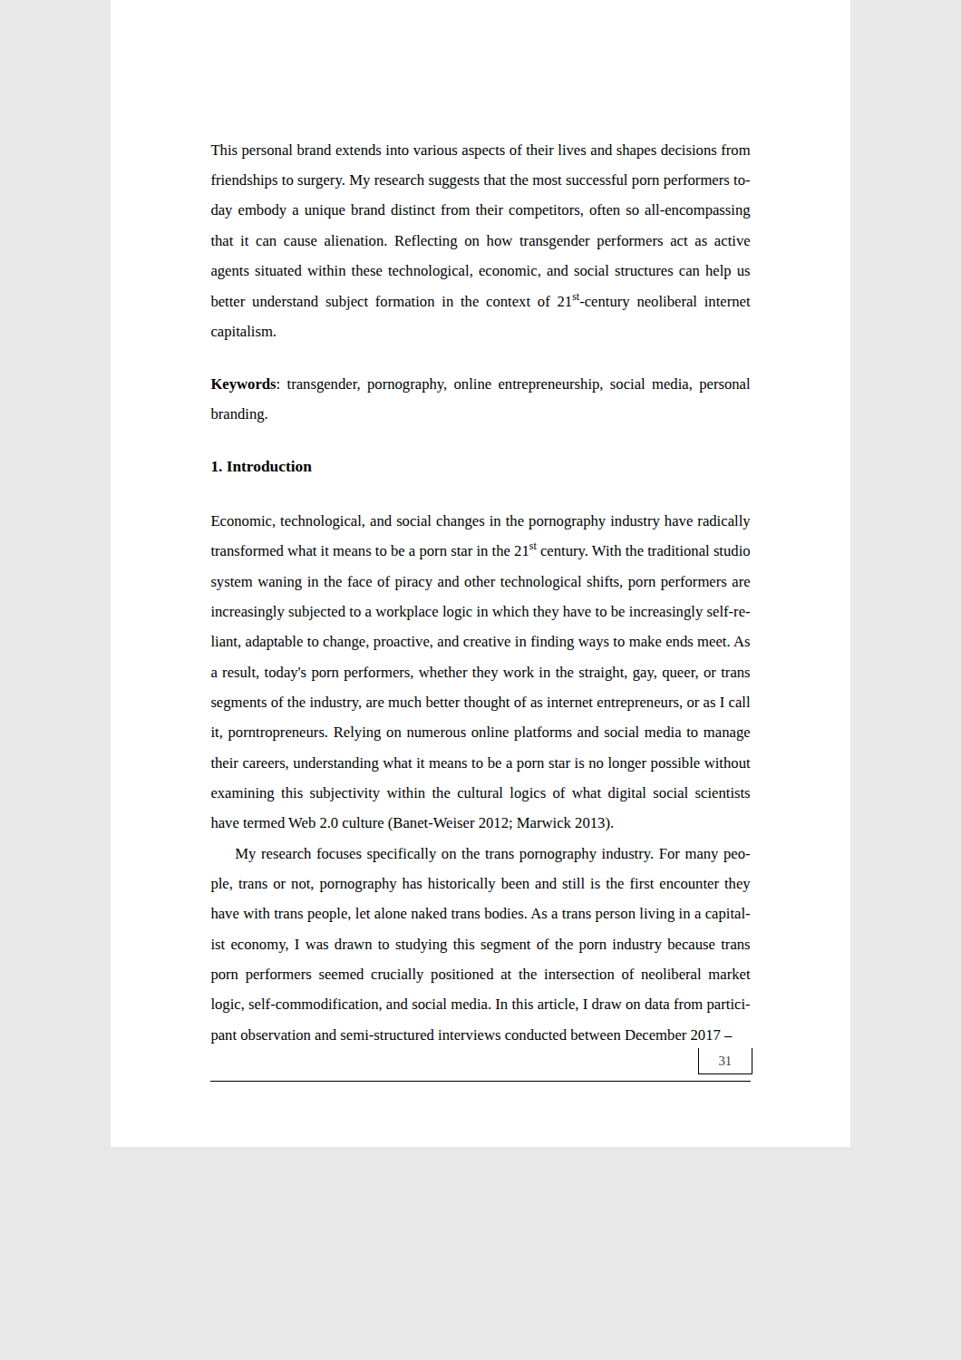This personal brand extends into various aspects of their lives and shapes decisions from friendships to surgery. My research suggests that the most successful porn performers today embody a unique brand distinct from their competitors, often so all-encompassing that it can cause alienation. Reflecting on how transgender performers act as active agents situated within these technological, economic, and social structures can help us better understand subject formation in the context of 21st-century neoliberal internet capitalism.
Keywords: transgender, pornography, online entrepreneurship, social media, personal branding.
1. Introduction
Economic, technological, and social changes in the pornography industry have radically transformed what it means to be a porn star in the 21st century. With the traditional studio system waning in the face of piracy and other technological shifts, porn performers are increasingly subjected to a workplace logic in which they have to be increasingly self-reliant, adaptable to change, proactive, and creative in finding ways to make ends meet. As a result, today's porn performers, whether they work in the straight, gay, queer, or trans segments of the industry, are much better thought of as internet entrepreneurs, or as I call it, porntropreneurs. Relying on numerous online platforms and social media to manage their careers, understanding what it means to be a porn star is no longer possible without examining this subjectivity within the cultural logics of what digital social scientists have termed Web 2.0 culture (Banet-Weiser 2012; Marwick 2013).
My research focuses specifically on the trans pornography industry. For many people, trans or not, pornography has historically been and still is the first encounter they have with trans people, let alone naked trans bodies. As a trans person living in a capitalist economy, I was drawn to studying this segment of the porn industry because trans porn performers seemed crucially positioned at the intersection of neoliberal market logic, self-commodification, and social media. In this article, I draw on data from participant observation and semi-structured interviews conducted between December 2017 –
31